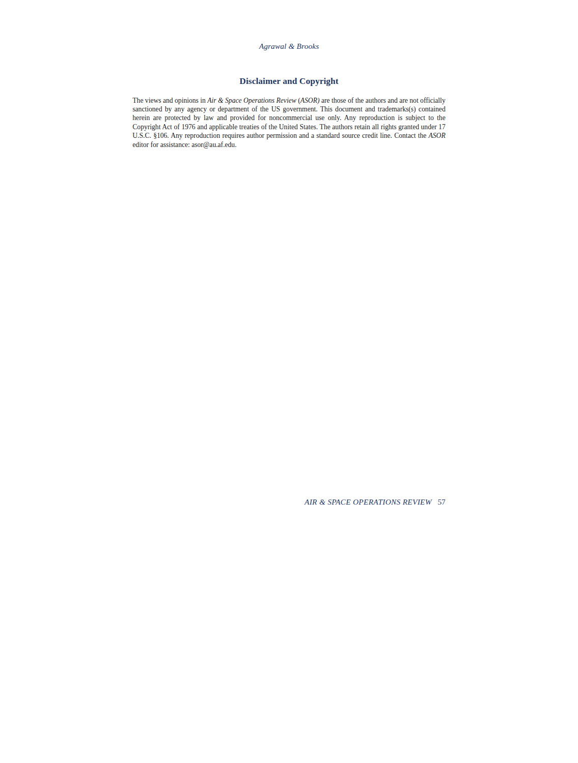Agrawal & Brooks
Disclaimer and Copyright
The views and opinions in Air & Space Operations Review (ASOR) are those of the authors and are not officially sanctioned by any agency or department of the US government. This document and trademarks(s) contained herein are protected by law and provided for noncommercial use only. Any reproduction is subject to the Copyright Act of 1976 and applicable treaties of the United States. The authors retain all rights granted under 17 U.S.C. §106. Any reproduction requires author permission and a standard source credit line. Contact the ASOR editor for assistance: asor@au.af.edu.
AIR & SPACE OPERATIONS REVIEW 57